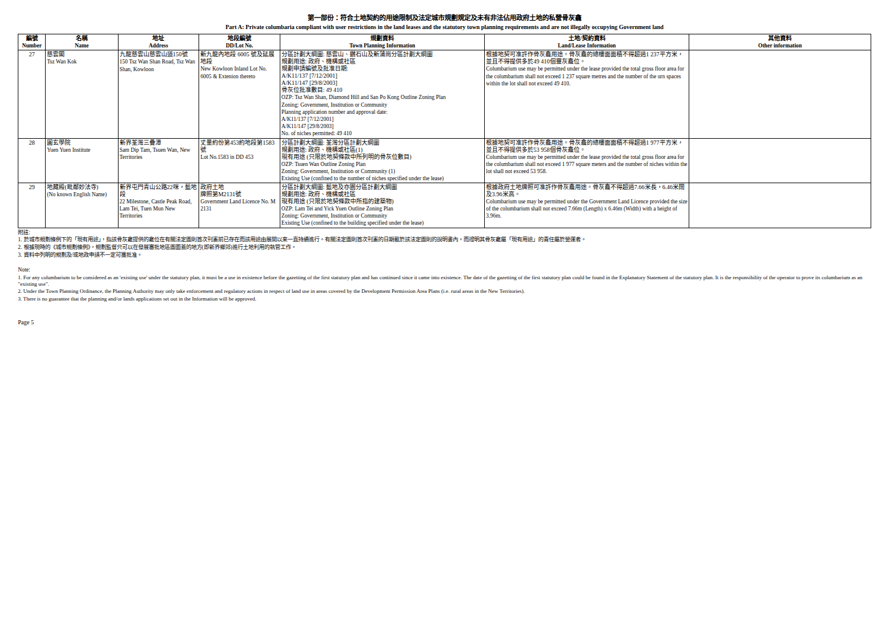第一部份：符合土地契約的用途限制及法定城市規劃規定及未有非法佔用政府土地的私營骨灰龕
Part A: Private columbaria compliant with user restrictions in the land leases and the statutory town planning requirements and are not illegally occupying Government land
| 編號 Number | 名稱 Name | 地址 Address | 地段編號 DD/Lot No. | 規劃資料 Town Planning Information | 土地/契約資料 Land/Lease Information | 其他資料 Other information |
| --- | --- | --- | --- | --- | --- | --- |
| 27 | 慈雲閣 Tsz Wan Kok | 九龍慈雲山慈雲山道150號 150 Tsz Wan Shan Road, Tsz Wan Shan, Kowloon | 新九龍內地段 6005 號及延展地段 New Kowloon Inland Lot No. 6005 & Extenion thereto | 分區計劃大綱圖: 慈雲山、鑽石山及新蒲崗分區計劃大綱圖 規劃用途: 政府、機構或社區 規劃申請編號及批准日期: A/K11/137 [7/12/2001] A/K11/147 [29/8/2003] 骨灰位批准數目: 49 410 OZP: Tsz Wan Shan, Diamond Hill and San Po Kong Outline Zoning Plan Zoning: Government, Institution or Community Planning application number and approval date: A/K11/137 [7/12/2001] A/K11/147 [29/8/2003] No. of niches permitted: 49 410 | 根據地契可准許作骨灰龕用途。骨灰龕的總樓面面積不得超過1 237平方米，並且不得提供多於49 410個靈灰龕位。 Columbarium use may be permitted under the lease provided the total gross floor area for the columbarium shall not exceed 1 237 square metres and the number of the urn spaces within the lot shall not exceed 49 410. | |
| 28 | 圓玄學院 Yuen Yuen Institute | 新界荃灣三疊潭 Sam Dip Tam, Tsuen Wan, New Territories | 丈量約份第453約地段第1583號 Lot No.1583 in DD 453 | 分區計劃大綱圖: 荃灣分區計劃大綱圖 規劃用途: 政府、機構或社區(1) 現有用途 (只限於地契條款中所列明的骨灰位數目) OZP: Tsuen Wan Outline Zoning Plan Zoning: Government, Institution or Community (1) Existing Use (confined to the number of niches specified under the lease) | 根據地契可准許作骨灰龕用途。骨灰龕的總樓面面積不得超過1 977平方米，並且不得提供多於53 958個骨灰龕位。 Columbarium use may be permitted under the lease provided the total gross floor area for the columbarium shall not exceed 1 977 square meters and the number of niches within the lot shall not exceed 53 958. | |
| 29 | 地藏殿(毗鄰妙法寺) (No known English Name) | 新界屯門青山公路22咪，藍地段 22 Milestone, Castle Peak Road, Lam Tei, Tuen Mun New Territories | 政府土地 牌照第M2131號 Government Land Licence No. M 2131 | 分區計劃大綱圖: 藍地及亦園分區計劃大綱圖 規劃用途: 政府、機構或社區 現有用途 (只限於地契條款中所指的建築物) OZP: Lam Tei and Yick Yuen Outline Zoning Plan Zoning: Government, Institution or Community Existing Use (confined to the building specified under the lease) | 根據政府土地牌照可准許作骨灰龕用途。骨灰龕不得超過7.66米長，6.46米闊及3.96米高。 Columbarium use may be permitted under the Government Land Licence provided the size of the columbarium shall not exceed 7.66m (Length) x 6.46m (Width) with a height of 3.96m. | |
附註:
1. 於城市規劃條例下的「現有用途」，指該骨灰龕提供的龕位在有關法定圖則首次刊憲前已存在而該用途由展開以來一直持續進行。有關法定圖則首次刊憲的日期載於該法定圖則的說明書內。而證明其骨灰龕屬「現有用途」的責任屬於營運者。
2. 根據現時的《城市規劃條例》，規劃監督只可以在發展審批地區圖面蓋的地方(即新界鄉郊)進行土地利用的執管工作。
3. 資料中列明的規劃及/或地政申請不一定可獲批准。
Note:
1. For any columbarium to be considered as an 'existing use' under the statutory plan, it must be a use in existence before the gazetting of the first statutory plan and has continued since it came into existence. The date of the gazetting of the first statutory plan could be found in the Explanatory Statement of the statutory plan. It is the responsibility of the operator to prove its columbarium as an "existing use".
2. Under the Town Planning Ordinance, the Planning Authority may only take enforcement and regulatory actions in respect of land use in areas covered by the Development Permission Area Plans (i.e. rural areas in the New Territories).
3. There is no guarantee that the planning and/or lands applications set out in the Information will be approved.
Page 5